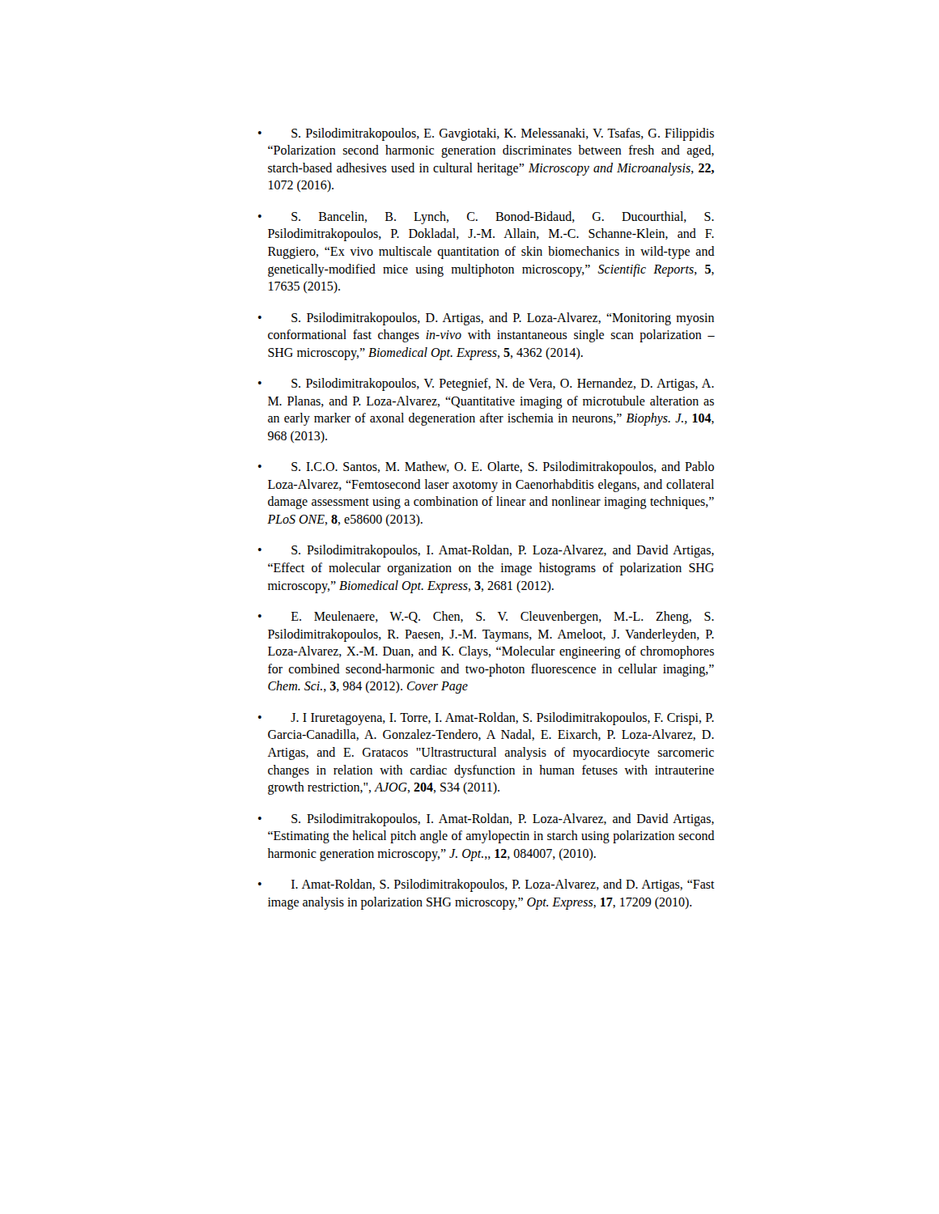S. Psilodimitrakopoulos, E. Gavgiotaki, K. Melessanaki, V. Tsafas, G. Filippidis “Polarization second harmonic generation discriminates between fresh and aged, starch-based adhesives used in cultural heritage” Microscopy and Microanalysis, 22, 1072 (2016).
S. Bancelin, B. Lynch, C. Bonod-Bidaud, G. Ducourthial, S. Psilodimitrakopoulos, P. Dokladal, J.-M. Allain, M.-C. Schanne-Klein, and F. Ruggiero, “Ex vivo multiscale quantitation of skin biomechanics in wild-type and genetically-modified mice using multiphoton microscopy,” Scientific Reports, 5, 17635 (2015).
S. Psilodimitrakopoulos, D. Artigas, and P. Loza-Alvarez, “Monitoring myosin conformational fast changes in-vivo with instantaneous single scan polarization – SHG microscopy,” Biomedical Opt. Express, 5, 4362 (2014).
S. Psilodimitrakopoulos, V. Petegnief, N. de Vera, O. Hernandez, D. Artigas, A. M. Planas, and P. Loza-Alvarez, “Quantitative imaging of microtubule alteration as an early marker of axonal degeneration after ischemia in neurons,” Biophys. J., 104, 968 (2013).
S. I.C.O. Santos, M. Mathew, O. E. Olarte, S. Psilodimitrakopoulos, and Pablo Loza-Alvarez, “Femtosecond laser axotomy in Caenorhabditis elegans, and collateral damage assessment using a combination of linear and nonlinear imaging techniques,” PLoS ONE, 8, e58600 (2013).
S. Psilodimitrakopoulos, I. Amat-Roldan, P. Loza-Alvarez, and David Artigas, “Effect of molecular organization on the image histograms of polarization SHG microscopy,” Biomedical Opt. Express, 3, 2681 (2012).
E. Meulenaere, W.-Q. Chen, S. V. Cleuvenbergen, M.-L. Zheng, S. Psilodimitrakopoulos, R. Paesen, J.-M. Taymans, M. Ameloot, J. Vanderleyden, P. Loza-Alvarez, X.-M. Duan, and K. Clays, “Molecular engineering of chromophores for combined second-harmonic and two-photon fluorescence in cellular imaging,” Chem. Sci., 3, 984 (2012). Cover Page
J. I Iruretagoyena, I. Torre, I. Amat-Roldan, S. Psilodimitrakopoulos, F. Crispi, P. Garcia-Canadilla, A. Gonzalez-Tendero, A Nadal, E. Eixarch, P. Loza-Alvarez, D. Artigas, and E. Gratacos "Ultrastructural analysis of myocardiocyte sarcomeric changes in relation with cardiac dysfunction in human fetuses with intrauterine growth restriction,", AJOG, 204, S34 (2011).
S. Psilodimitrakopoulos, I. Amat-Roldan, P. Loza-Alvarez, and David Artigas, “Estimating the helical pitch angle of amylopectin in starch using polarization second harmonic generation microscopy,” J. Opt.,, 12, 084007, (2010).
I. Amat-Roldan, S. Psilodimitrakopoulos, P. Loza-Alvarez, and D. Artigas, “Fast image analysis in polarization SHG microscopy,” Opt. Express, 17, 17209 (2010).